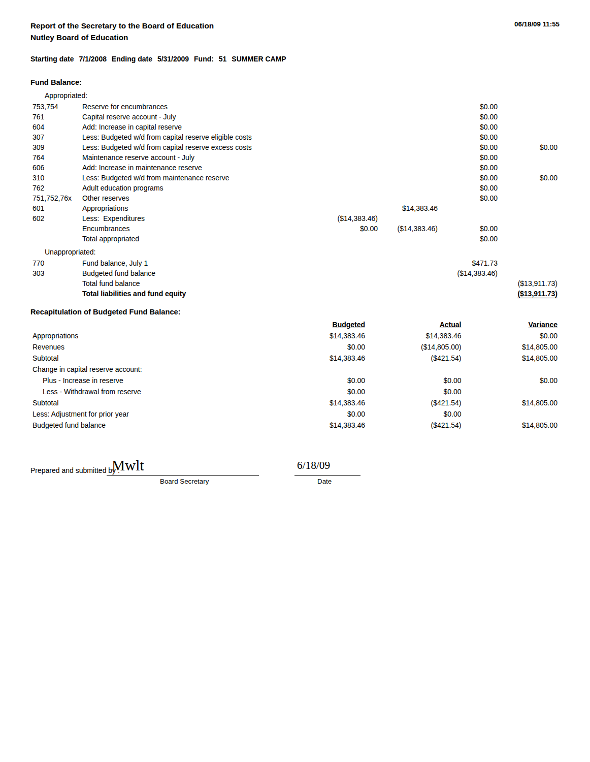06/18/09 11:55
Report of the Secretary to the Board of Education
Nutley Board of Education
Starting date 7/1/2008 Ending date 5/31/2009 Fund: 51 SUMMER CAMP
Fund Balance:
Appropriated:
| 753,754 | Reserve for encumbrances | | | $0.00 | |
| 761 | Capital reserve account - July | | | $0.00 | |
| 604 | Add: Increase in capital reserve | | | $0.00 | |
| 307 | Less: Budgeted w/d from capital reserve eligible costs | | | $0.00 | |
| 309 | Less: Budgeted w/d from capital reserve excess costs | | | $0.00 | $0.00 |
| 764 | Maintenance reserve account - July | | | $0.00 | |
| 606 | Add: Increase in maintenance reserve | | | $0.00 | |
| 310 | Less: Budgeted w/d from maintenance reserve | | | $0.00 | $0.00 |
| 762 | Adult education programs | | | $0.00 | |
| 751,752,76x | Other reserves | | | $0.00 | |
| 601 | Appropriations | | $14,383.46 | | |
| 602 | Less: Expenditures | ($14,383.46) | | | |
| | Encumbrances | $0.00 | ($14,383.46) | $0.00 | |
| | Total appropriated | | | $0.00 | |
Unappropriated:
| 770 | Fund balance, July 1 | | | $471.73 | |
| 303 | Budgeted fund balance | | | ($14,383.46) | |
| | Total fund balance | | | | ($13,911.73) |
| | Total liabilities and fund equity | | | | ($13,911.73) |
Recapitulation of Budgeted Fund Balance:
| | Budgeted | Actual | Variance |
| --- | --- | --- | --- |
| Appropriations | $14,383.46 | $14,383.46 | $0.00 |
| Revenues | $0.00 | ($14,805.00) | $14,805.00 |
| Subtotal | $14,383.46 | ($421.54) | $14,805.00 |
| Change in capital reserve account: | | | |
| Plus - Increase in reserve | $0.00 | $0.00 | $0.00 |
| Less - Withdrawal from reserve | $0.00 | $0.00 | |
| Subtotal | $14,383.46 | ($421.54) | $14,805.00 |
| Less: Adjustment for prior year | $0.00 | $0.00 | |
| Budgeted fund balance | $14,383.46 | ($421.54) | $14,805.00 |
Prepared and submitted by :
Mwlt
Board Secretary
6/18/09
Date